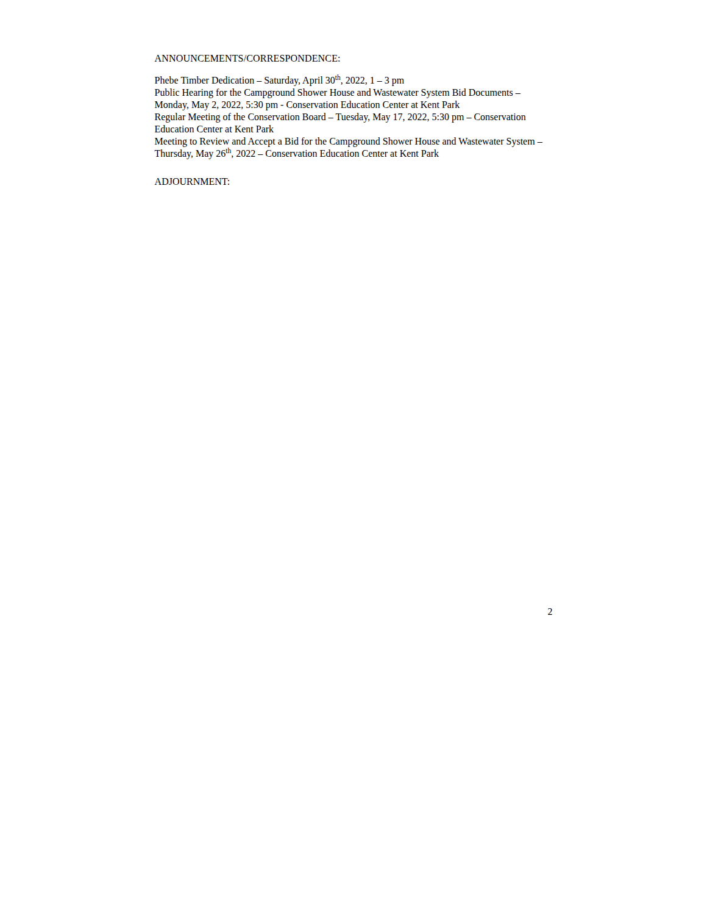ANNOUNCEMENTS/CORRESPONDENCE:
Phebe Timber Dedication – Saturday, April 30th, 2022, 1 – 3 pm
Public Hearing for the Campground Shower House and Wastewater System Bid Documents – Monday, May 2, 2022, 5:30 pm - Conservation Education Center at Kent Park
Regular Meeting of the Conservation Board – Tuesday, May 17, 2022, 5:30 pm – Conservation Education Center at Kent Park
Meeting to Review and Accept a Bid for the Campground Shower House and Wastewater System – Thursday, May 26th, 2022 – Conservation Education Center at Kent Park
ADJOURNMENT:
2